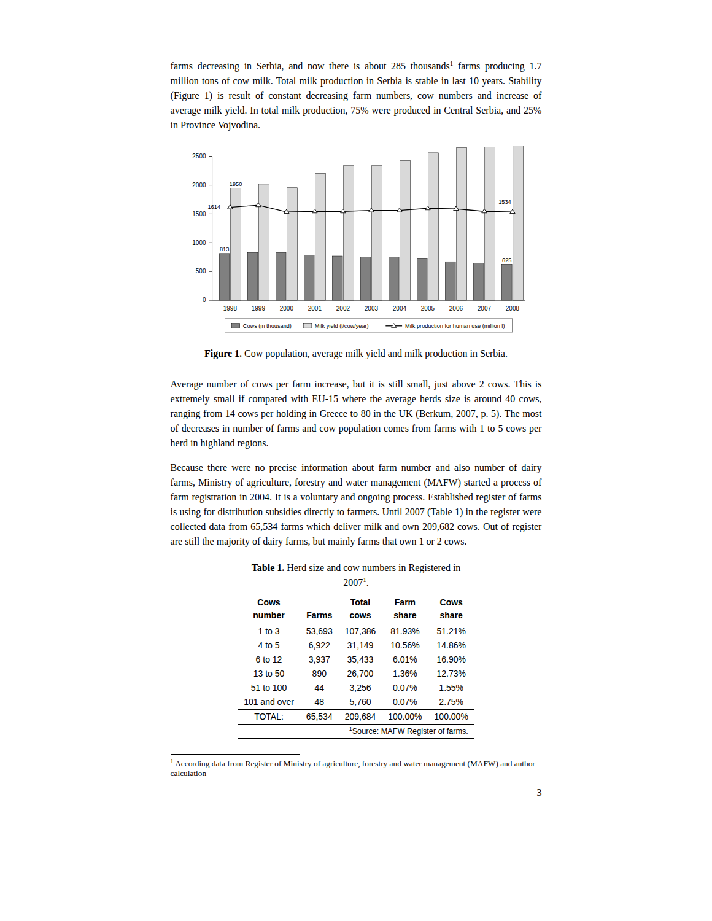farms decreasing in Serbia, and now there is about 285 thousands1 farms producing 1.7 million tons of cow milk. Total milk production in Serbia is stable in last 10 years. Stability (Figure 1) is result of constant decreasing farm numbers, cow numbers and increase of average milk yield. In total milk production, 75% were produced in Central Serbia, and 25% in Province Vojvodina.
0 500 1000 1500 2000 2500 813 1950 1614 625 2758 1534 1998 1999 2000 2001 2002 2003 2004 2005 2006 2007 2008 3000 Cows (in thousand) Milk yield (l/cow/year) Milk production for human use (million l)
Figure 1. Cow population, average milk yield and milk production in Serbia.
Average number of cows per farm increase, but it is still small, just above 2 cows. This is extremely small if compared with EU-15 where the average herds size is around 40 cows, ranging from 14 cows per holding in Greece to 80 in the UK (Berkum, 2007, p. 5). The most of decreases in number of farms and cow population comes from farms with 1 to 5 cows per herd in highland regions.
Because there were no precise information about farm number and also number of dairy farms, Ministry of agriculture, forestry and water management (MAFW) started a process of farm registration in 2004. It is a voluntary and ongoing process. Established register of farms is using for distribution subsidies directly to farmers. Until 2007 (Table 1) in the register were collected data from 65,534 farms which deliver milk and own 209,682 cows. Out of register are still the majority of dairy farms, but mainly farms that own 1 or 2 cows.
Table 1. Herd size and cow numbers in Registered in 2007 1 .
| Cows number | Farms | Total cows | Farm share | Cows share |
| --- | --- | --- | --- | --- |
| 1 to 3 | 53,693 | 107,386 | 81.93% | 51.21% |
| 4 to 5 | 6,922 | 31,149 | 10.56% | 14.86% |
| 6 to 12 | 3,937 | 35,433 | 6.01% | 16.90% |
| 13 to 50 | 890 | 26,700 | 1.36% | 12.73% |
| 51 to 100 | 44 | 3,256 | 0.07% | 1.55% |
| 101 and over | 48 | 5,760 | 0.07% | 2.75% |
| TOTAL: | 65,534 | 209,684 | 100.00% | 100.00% |
| 1 Source: MAFW Register of farms. |
1 According data from Register of Ministry of agriculture, forestry and water management (MAFW) and author calculation
3